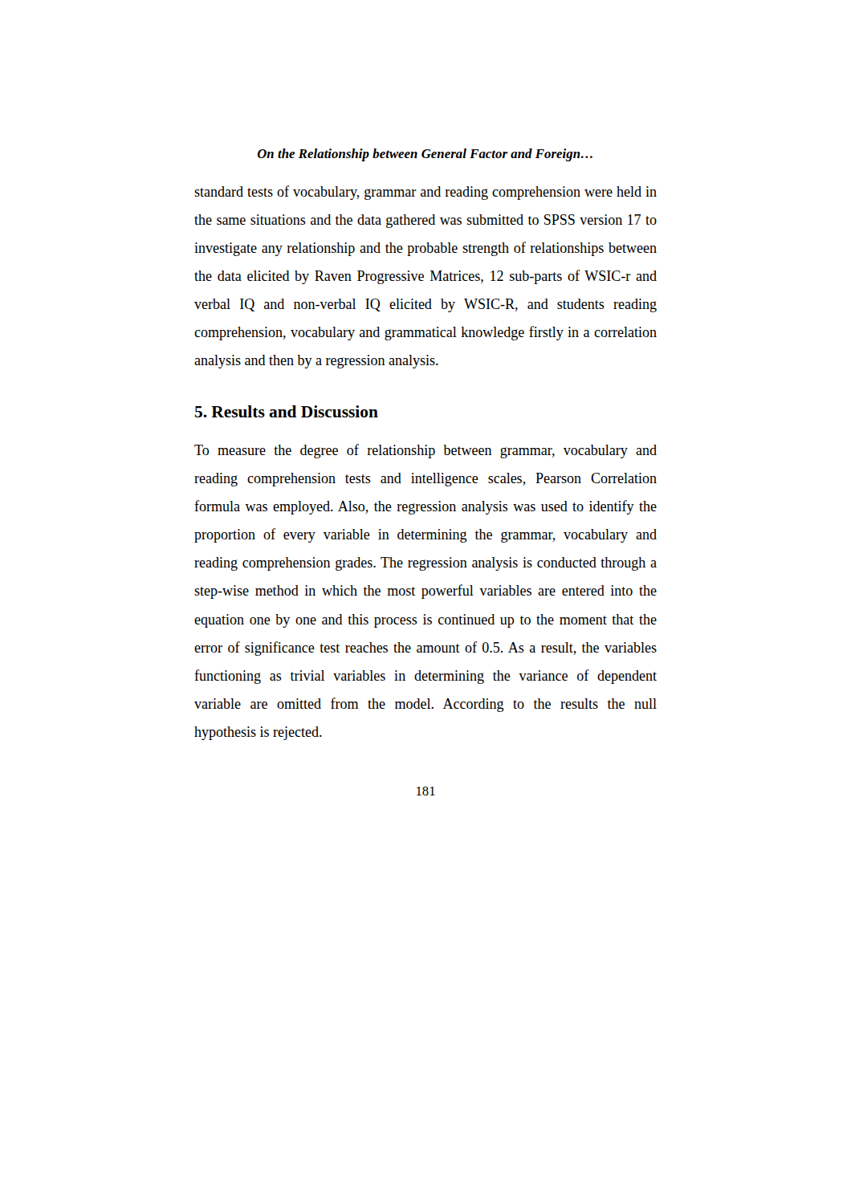On the Relationship between General Factor and Foreign…
standard tests of vocabulary, grammar and reading comprehension were held in the same situations and the data gathered was submitted to SPSS version 17 to investigate any relationship and the probable strength of relationships between the data elicited by Raven Progressive Matrices, 12 sub-parts of WSIC-r and verbal IQ and non-verbal IQ elicited by WSIC-R, and students reading comprehension, vocabulary and grammatical knowledge firstly in a correlation analysis and then by a regression analysis.
5. Results and Discussion
To measure the degree of relationship between grammar, vocabulary and reading comprehension tests and intelligence scales, Pearson Correlation formula was employed. Also, the regression analysis was used to identify the proportion of every variable in determining the grammar, vocabulary and reading comprehension grades. The regression analysis is conducted through a step-wise method in which the most powerful variables are entered into the equation one by one and this process is continued up to the moment that the error of significance test reaches the amount of 0.5. As a result, the variables functioning as trivial variables in determining the variance of dependent variable are omitted from the model. According to the results the null hypothesis is rejected.
181